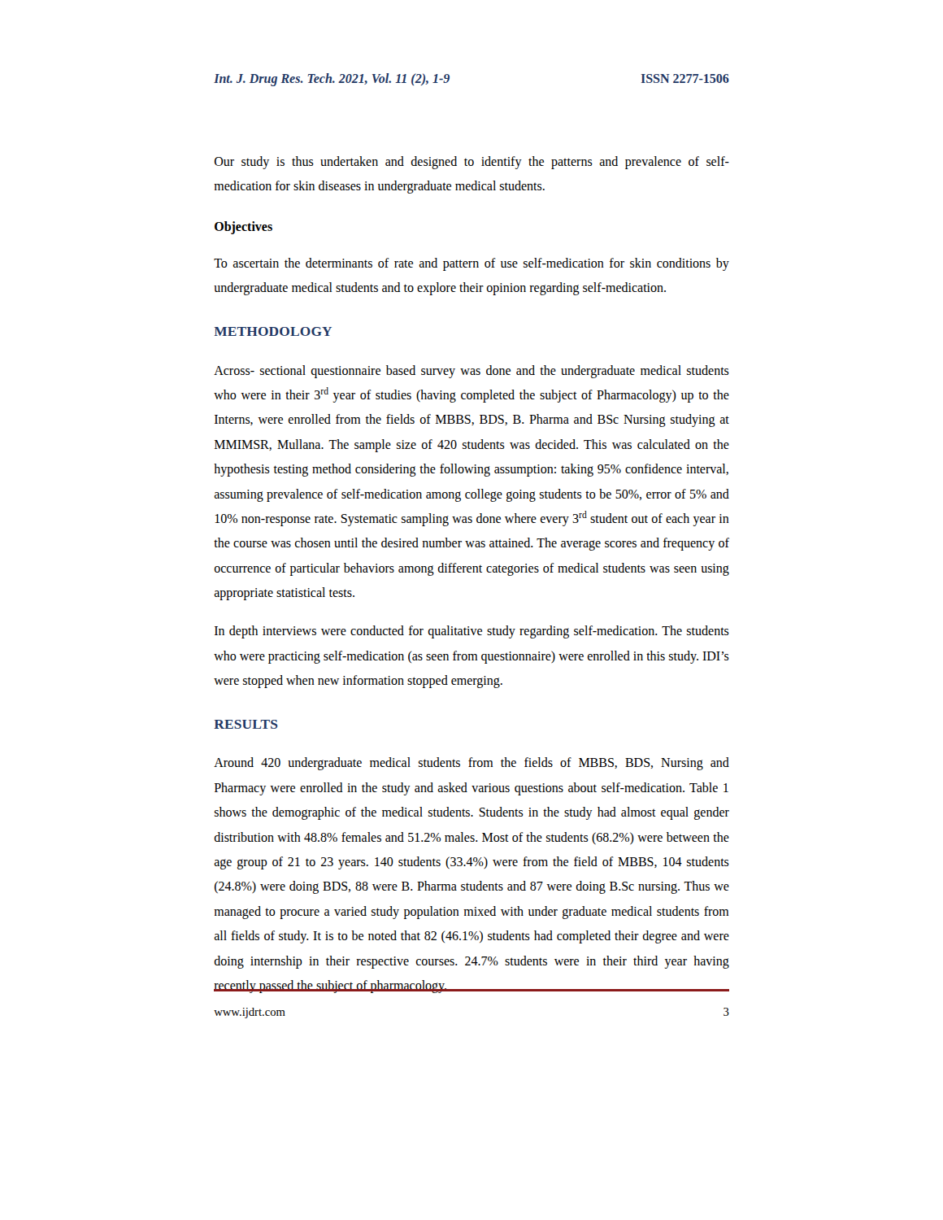Int. J. Drug Res. Tech. 2021, Vol. 11 (2), 1-9 ISSN 2277-1506
Our study is thus undertaken and designed to identify the patterns and prevalence of self-medication for skin diseases in undergraduate medical students.
Objectives
To ascertain the determinants of rate and pattern of use self-medication for skin conditions by undergraduate medical students and to explore their opinion regarding self-medication.
Methodology
Across- sectional questionnaire based survey was done and the undergraduate medical students who were in their 3rd year of studies (having completed the subject of Pharmacology) up to the Interns, were enrolled from the fields of MBBS, BDS, B. Pharma and BSc Nursing studying at MMIMSR, Mullana. The sample size of 420 students was decided. This was calculated on the hypothesis testing method considering the following assumption: taking 95% confidence interval, assuming prevalence of self-medication among college going students to be 50%, error of 5% and 10% non-response rate. Systematic sampling was done where every 3rd student out of each year in the course was chosen until the desired number was attained. The average scores and frequency of occurrence of particular behaviors among different categories of medical students was seen using appropriate statistical tests.
In depth interviews were conducted for qualitative study regarding self-medication. The students who were practicing self-medication (as seen from questionnaire) were enrolled in this study. IDI’s were stopped when new information stopped emerging.
Results
Around 420 undergraduate medical students from the fields of MBBS, BDS, Nursing and Pharmacy were enrolled in the study and asked various questions about self-medication. Table 1 shows the demographic of the medical students. Students in the study had almost equal gender distribution with 48.8% females and 51.2% males. Most of the students (68.2%) were between the age group of 21 to 23 years. 140 students (33.4%) were from the field of MBBS, 104 students (24.8%) were doing BDS, 88 were B. Pharma students and 87 were doing B.Sc nursing. Thus we managed to procure a varied study population mixed with under graduate medical students from all fields of study. It is to be noted that 82 (46.1%) students had completed their degree and were doing internship in their respective courses. 24.7% students were in their third year having recently passed the subject of pharmacology.
www.ijdrt.com 3